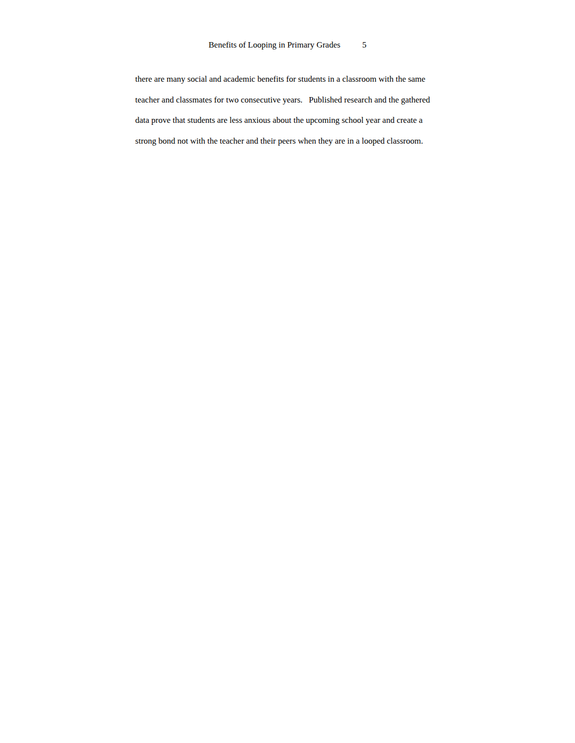Benefits of Looping in Primary Grades 5
there are many social and academic benefits for students in a classroom with the same teacher and classmates for two consecutive years. Published research and the gathered data prove that students are less anxious about the upcoming school year and create a strong bond not with the teacher and their peers when they are in a looped classroom.